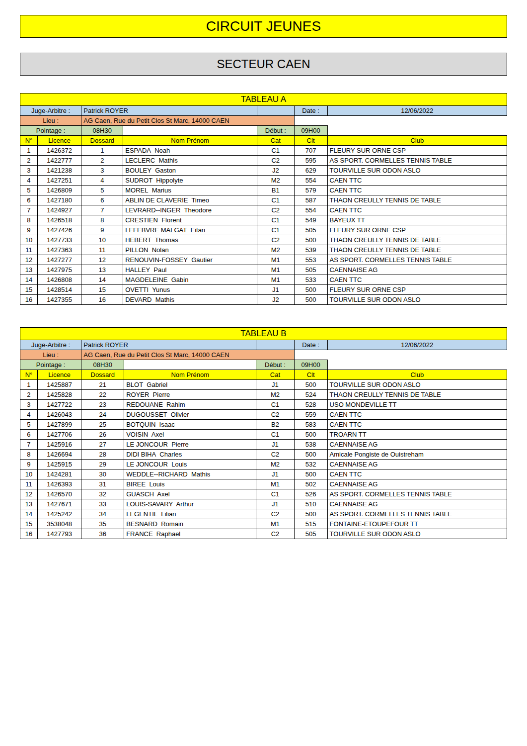CIRCUIT JEUNES
SECTEUR CAEN
| TABLEAU A |
| Juge-Arbitre : | Patrick ROYER | | Date : | 12/06/2022 |
| Lieu : | AG Caen, Rue du Petit Clos St Marc, 14000 CAEN | | |
| Pointage : | 08H30 | | Début : | 09H00 | |
| N° | Licence | Dossard | Nom Prénom | Cat | Clt | Club |
| 1 | 1426372 | 1 | ESPADA Noah | C1 | 707 | FLEURY SUR ORNE CSP |
| 2 | 1422777 | 2 | LECLERC Mathis | C2 | 595 | AS SPORT. CORMELLES TENNIS TABLE |
| 3 | 1421238 | 3 | BOULEY Gaston | J2 | 629 | TOURVILLE SUR ODON ASLO |
| 4 | 1427251 | 4 | SUDROT Hippolyte | M2 | 554 | CAEN TTC |
| 5 | 1426809 | 5 | MOREL Marius | B1 | 579 | CAEN TTC |
| 6 | 1427180 | 6 | ABLIN DE CLAVERIE Timeo | C1 | 587 | THAON CREULLY TENNIS DE TABLE |
| 7 | 1424927 | 7 | LEVRARD--INGER Theodore | C2 | 554 | CAEN TTC |
| 8 | 1426518 | 8 | CRESTIEN Florent | C1 | 549 | BAYEUX TT |
| 9 | 1427426 | 9 | LEFEBVRE MALGAT Eitan | C1 | 505 | FLEURY SUR ORNE CSP |
| 10 | 1427733 | 10 | HEBERT Thomas | C2 | 500 | THAON CREULLY TENNIS DE TABLE |
| 11 | 1427363 | 11 | PILLON Nolan | M2 | 539 | THAON CREULLY TENNIS DE TABLE |
| 12 | 1427277 | 12 | RENOUVIN-FOSSEY Gautier | M1 | 553 | AS SPORT. CORMELLES TENNIS TABLE |
| 13 | 1427975 | 13 | HALLEY Paul | M1 | 505 | CAENNAISE AG |
| 14 | 1426808 | 14 | MAGDELEINE Gabin | M1 | 533 | CAEN TTC |
| 15 | 1428514 | 15 | OVETTI Yunus | J1 | 500 | FLEURY SUR ORNE CSP |
| 16 | 1427355 | 16 | DEVARD Mathis | J2 | 500 | TOURVILLE SUR ODON ASLO |
| TABLEAU B |
| Juge-Arbitre : | Patrick ROYER | | Date : | 12/06/2022 |
| Lieu : | AG Caen, Rue du Petit Clos St Marc, 14000 CAEN | | |
| Pointage : | 08H30 | | Début : | 09H00 | |
| N° | Licence | Dossard | Nom Prénom | Cat | Clt | Club |
| 1 | 1425887 | 21 | BLOT Gabriel | J1 | 500 | TOURVILLE SUR ODON ASLO |
| 2 | 1425828 | 22 | ROYER Pierre | M2 | 524 | THAON CREULLY TENNIS DE TABLE |
| 3 | 1427722 | 23 | REDOUANE Rahim | C1 | 528 | USO MONDEVILLE TT |
| 4 | 1426043 | 24 | DUGOUSSET Olivier | C2 | 559 | CAEN TTC |
| 5 | 1427899 | 25 | BOTQUIN Isaac | B2 | 583 | CAEN TTC |
| 6 | 1427706 | 26 | VOISIN Axel | C1 | 500 | TROARN TT |
| 7 | 1425916 | 27 | LE JONCOUR Pierre | J1 | 538 | CAENNAISE AG |
| 8 | 1426694 | 28 | DIDI BIHA Charles | C2 | 500 | Amicale Pongiste de Ouistreham |
| 9 | 1425915 | 29 | LE JONCOUR Louis | M2 | 532 | CAENNAISE AG |
| 10 | 1424281 | 30 | WEDDLE--RICHARD Mathis | J1 | 500 | CAEN TTC |
| 11 | 1426393 | 31 | BIREE Louis | M1 | 502 | CAENNAISE AG |
| 12 | 1426570 | 32 | GUASCH Axel | C1 | 526 | AS SPORT. CORMELLES TENNIS TABLE |
| 13 | 1427671 | 33 | LOUIS-SAVARY Arthur | J1 | 510 | CAENNAISE AG |
| 14 | 1425242 | 34 | LEGENTIL Lilian | C2 | 500 | AS SPORT. CORMELLES TENNIS TABLE |
| 15 | 3538048 | 35 | BESNARD Romain | M1 | 515 | FONTAINE-ETOUPEFOUR TT |
| 16 | 1427793 | 36 | FRANCE Raphael | C2 | 505 | TOURVILLE SUR ODON ASLO |